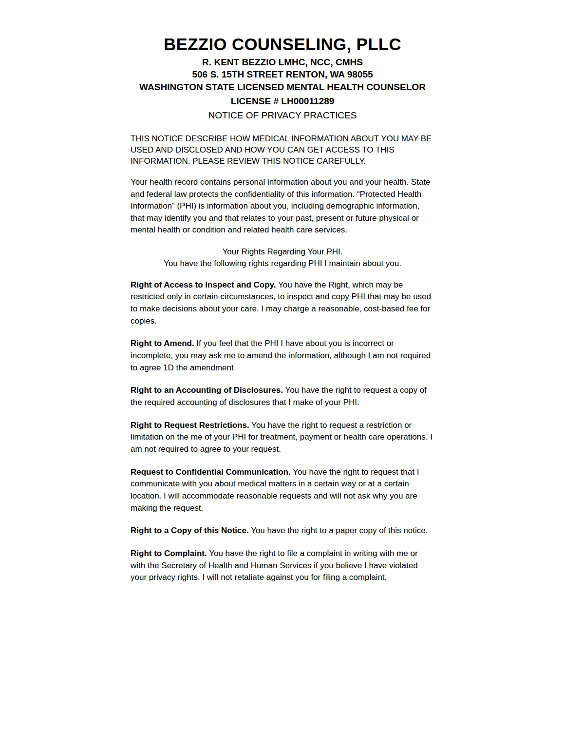BEZZIO COUNSELING, PLLC
R. KENT BEZZIO LMHC, NCC, CMHS
506 S. 15TH STREET RENTON, WA 98055
WASHINGTON STATE LICENSED MENTAL HEALTH COUNSELOR
LICENSE # LH00011289
NOTICE OF PRIVACY PRACTICES
This notice describe how medical information about you may be used and disclosed and how you can get access to this information. Please review this notice carefully.
Your health record contains personal information about you and your health. State and federal law protects the confidentiality of this information. “Protected Health Information” (PHI) is information about you, including demographic information, that may identify you and that relates to your past, present or future physical or mental health or condition and related health care services.
Your Rights Regarding Your PHI.
You have the following rights regarding PHI I maintain about you.
Right of Access to Inspect and Copy. You have the Right, which may be restricted only in certain circumstances, to inspect and copy PHI that may be used to make decisions about your care. I may charge a reasonable, cost-based fee for copies.
Right to Amend. If you feel that the PHI I have about you is incorrect or incomplete, you may ask me to amend the information, although I am not required to agree 1D the amendment
Right to an Accounting of Disclosures. You have the right to request a copy of the required accounting of disclosures that I make of your PHI.
Right to Request Restrictions. You have the right to request a restriction or limitation on the me of your PHI for treatment, payment or health care operations. I am not required to agree to your request.
Request to Confidential Communication. You have the right to request that I communicate with you about medical matters in a certain way or at a certain location. I will accommodate reasonable requests and will not ask why you are making the request.
Right to a Copy of this Notice. You have the right to a paper copy of this notice.
Right to Complaint. You have the right to file a complaint in writing with me or with the Secretary of Health and Human Services if you believe I have violated your privacy rights. I will not retaliate against you for filing a complaint.